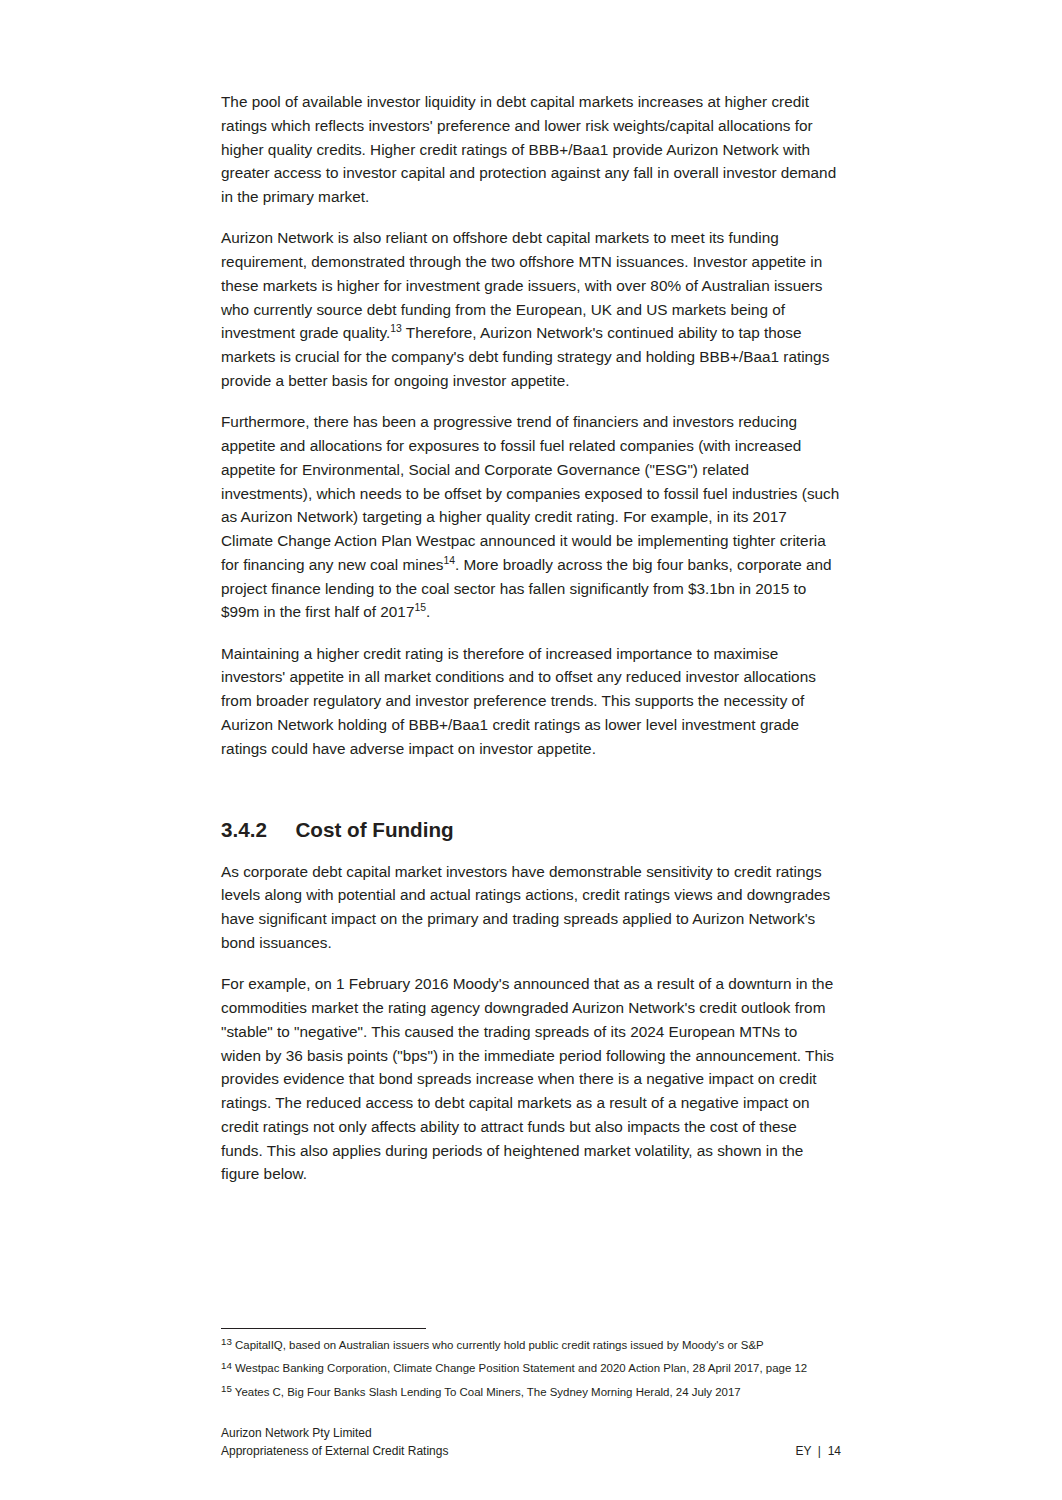The pool of available investor liquidity in debt capital markets increases at higher credit ratings which reflects investors' preference and lower risk weights/capital allocations for higher quality credits. Higher credit ratings of BBB+/Baa1 provide Aurizon Network with greater access to investor capital and protection against any fall in overall investor demand in the primary market.
Aurizon Network is also reliant on offshore debt capital markets to meet its funding requirement, demonstrated through the two offshore MTN issuances. Investor appetite in these markets is higher for investment grade issuers, with over 80% of Australian issuers who currently source debt funding from the European, UK and US markets being of investment grade quality.13 Therefore, Aurizon Network's continued ability to tap those markets is crucial for the company's debt funding strategy and holding BBB+/Baa1 ratings provide a better basis for ongoing investor appetite.
Furthermore, there has been a progressive trend of financiers and investors reducing appetite and allocations for exposures to fossil fuel related companies (with increased appetite for Environmental, Social and Corporate Governance ("ESG") related investments), which needs to be offset by companies exposed to fossil fuel industries (such as Aurizon Network) targeting a higher quality credit rating. For example, in its 2017 Climate Change Action Plan Westpac announced it would be implementing tighter criteria for financing any new coal mines14. More broadly across the big four banks, corporate and project finance lending to the coal sector has fallen significantly from $3.1bn in 2015 to $99m in the first half of 201715.
Maintaining a higher credit rating is therefore of increased importance to maximise investors' appetite in all market conditions and to offset any reduced investor allocations from broader regulatory and investor preference trends. This supports the necessity of Aurizon Network holding of BBB+/Baa1 credit ratings as lower level investment grade ratings could have adverse impact on investor appetite.
3.4.2 Cost of Funding
As corporate debt capital market investors have demonstrable sensitivity to credit ratings levels along with potential and actual ratings actions, credit ratings views and downgrades have significant impact on the primary and trading spreads applied to Aurizon Network's bond issuances.
For example, on 1 February 2016 Moody's announced that as a result of a downturn in the commodities market the rating agency downgraded Aurizon Network's credit outlook from "stable" to "negative". This caused the trading spreads of its 2024 European MTNs to widen by 36 basis points ("bps") in the immediate period following the announcement. This provides evidence that bond spreads increase when there is a negative impact on credit ratings. The reduced access to debt capital markets as a result of a negative impact on credit ratings not only affects ability to attract funds but also impacts the cost of these funds. This also applies during periods of heightened market volatility, as shown in the figure below.
13 CapitalIQ, based on Australian issuers who currently hold public credit ratings issued by Moody's or S&P
14 Westpac Banking Corporation, Climate Change Position Statement and 2020 Action Plan, 28 April 2017, page 12
15 Yeates C, Big Four Banks Slash Lending To Coal Miners, The Sydney Morning Herald, 24 July 2017
Aurizon Network Pty Limited
Appropriateness of External Credit Ratings
EY | 14